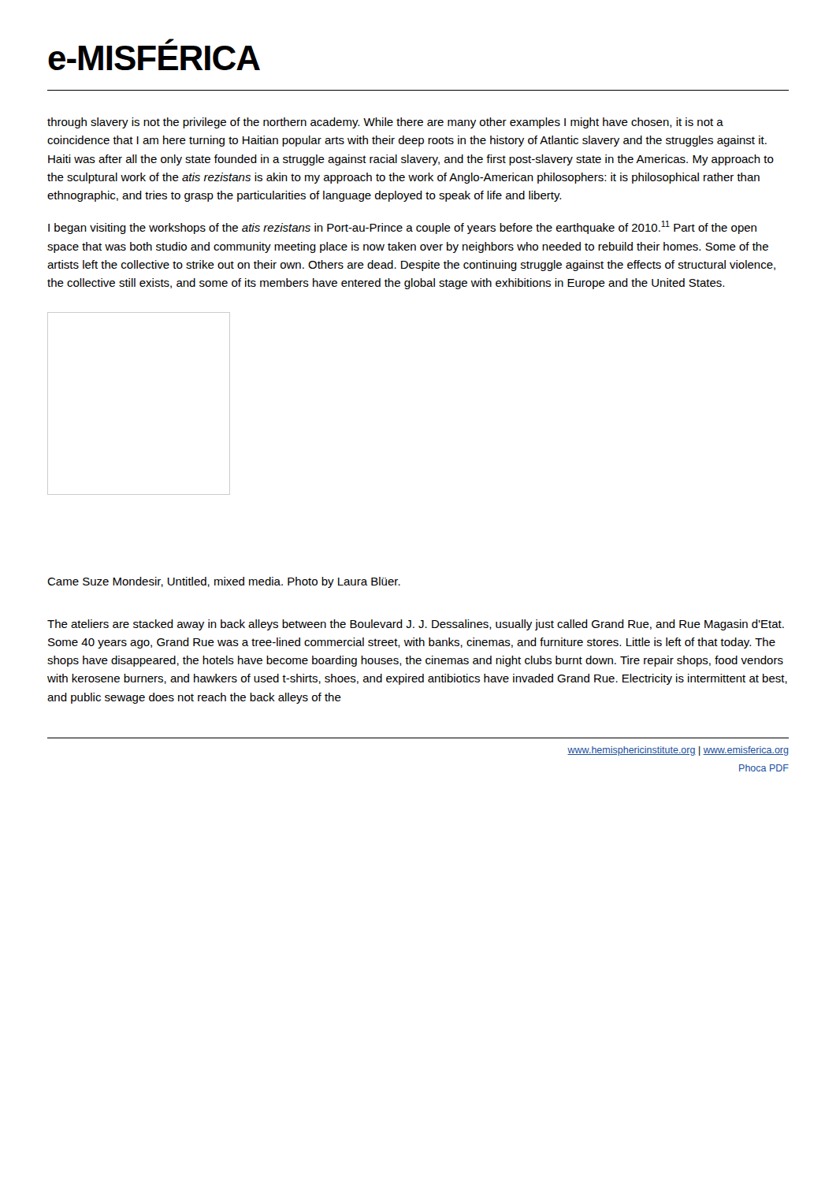e-MISFÉRICA
through slavery is not the privilege of the northern academy. While there are many other examples I might have chosen, it is not a coincidence that I am here turning to Haitian popular arts with their deep roots in the history of Atlantic slavery and the struggles against it. Haiti was after all the only state founded in a struggle against racial slavery, and the first post-slavery state in the Americas. My approach to the sculptural work of the atis rezistans is akin to my approach to the work of Anglo-American philosophers: it is philosophical rather than ethnographic, and tries to grasp the particularities of language deployed to speak of life and liberty.
I began visiting the workshops of the atis rezistans in Port-au-Prince a couple of years before the earthquake of 2010.11 Part of the open space that was both studio and community meeting place is now taken over by neighbors who needed to rebuild their homes. Some of the artists left the collective to strike out on their own. Others are dead. Despite the continuing struggle against the effects of structural violence, the collective still exists, and some of its members have entered the global stage with exhibitions in Europe and the United States.
Came Suze Mondesir, Untitled, mixed media. Photo by Laura Blüer.
The ateliers are stacked away in back alleys between the Boulevard J. J. Dessalines, usually just called Grand Rue, and Rue Magasin d'Etat. Some 40 years ago, Grand Rue was a tree-lined commercial street, with banks, cinemas, and furniture stores. Little is left of that today. The shops have disappeared, the hotels have become boarding houses, the cinemas and night clubs burnt down. Tire repair shops, food vendors with kerosene burners, and hawkers of used t-shirts, shoes, and expired antibiotics have invaded Grand Rue. Electricity is intermittent at best, and public sewage does not reach the back alleys of the
www.hemisphericinstitute.org | www.emisferica.org Phoca PDF